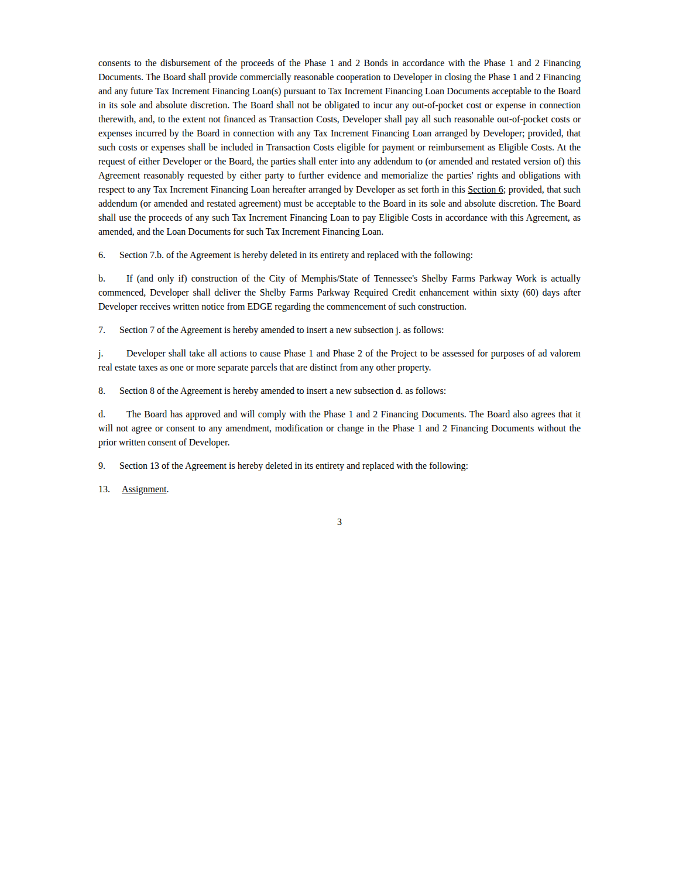consents to the disbursement of the proceeds of the Phase 1 and 2 Bonds in accordance with the Phase 1 and 2 Financing Documents. The Board shall provide commercially reasonable cooperation to Developer in closing the Phase 1 and 2 Financing and any future Tax Increment Financing Loan(s) pursuant to Tax Increment Financing Loan Documents acceptable to the Board in its sole and absolute discretion. The Board shall not be obligated to incur any out-of-pocket cost or expense in connection therewith, and, to the extent not financed as Transaction Costs, Developer shall pay all such reasonable out-of-pocket costs or expenses incurred by the Board in connection with any Tax Increment Financing Loan arranged by Developer; provided, that such costs or expenses shall be included in Transaction Costs eligible for payment or reimbursement as Eligible Costs. At the request of either Developer or the Board, the parties shall enter into any addendum to (or amended and restated version of) this Agreement reasonably requested by either party to further evidence and memorialize the parties' rights and obligations with respect to any Tax Increment Financing Loan hereafter arranged by Developer as set forth in this Section 6; provided, that such addendum (or amended and restated agreement) must be acceptable to the Board in its sole and absolute discretion. The Board shall use the proceeds of any such Tax Increment Financing Loan to pay Eligible Costs in accordance with this Agreement, as amended, and the Loan Documents for such Tax Increment Financing Loan.
6. Section 7.b. of the Agreement is hereby deleted in its entirety and replaced with the following:
b. If (and only if) construction of the City of Memphis/State of Tennessee's Shelby Farms Parkway Work is actually commenced, Developer shall deliver the Shelby Farms Parkway Required Credit enhancement within sixty (60) days after Developer receives written notice from EDGE regarding the commencement of such construction.
7. Section 7 of the Agreement is hereby amended to insert a new subsection j. as follows:
j. Developer shall take all actions to cause Phase 1 and Phase 2 of the Project to be assessed for purposes of ad valorem real estate taxes as one or more separate parcels that are distinct from any other property.
8. Section 8 of the Agreement is hereby amended to insert a new subsection d. as follows:
d. The Board has approved and will comply with the Phase 1 and 2 Financing Documents. The Board also agrees that it will not agree or consent to any amendment, modification or change in the Phase 1 and 2 Financing Documents without the prior written consent of Developer.
9. Section 13 of the Agreement is hereby deleted in its entirety and replaced with the following:
13. Assignment.
3